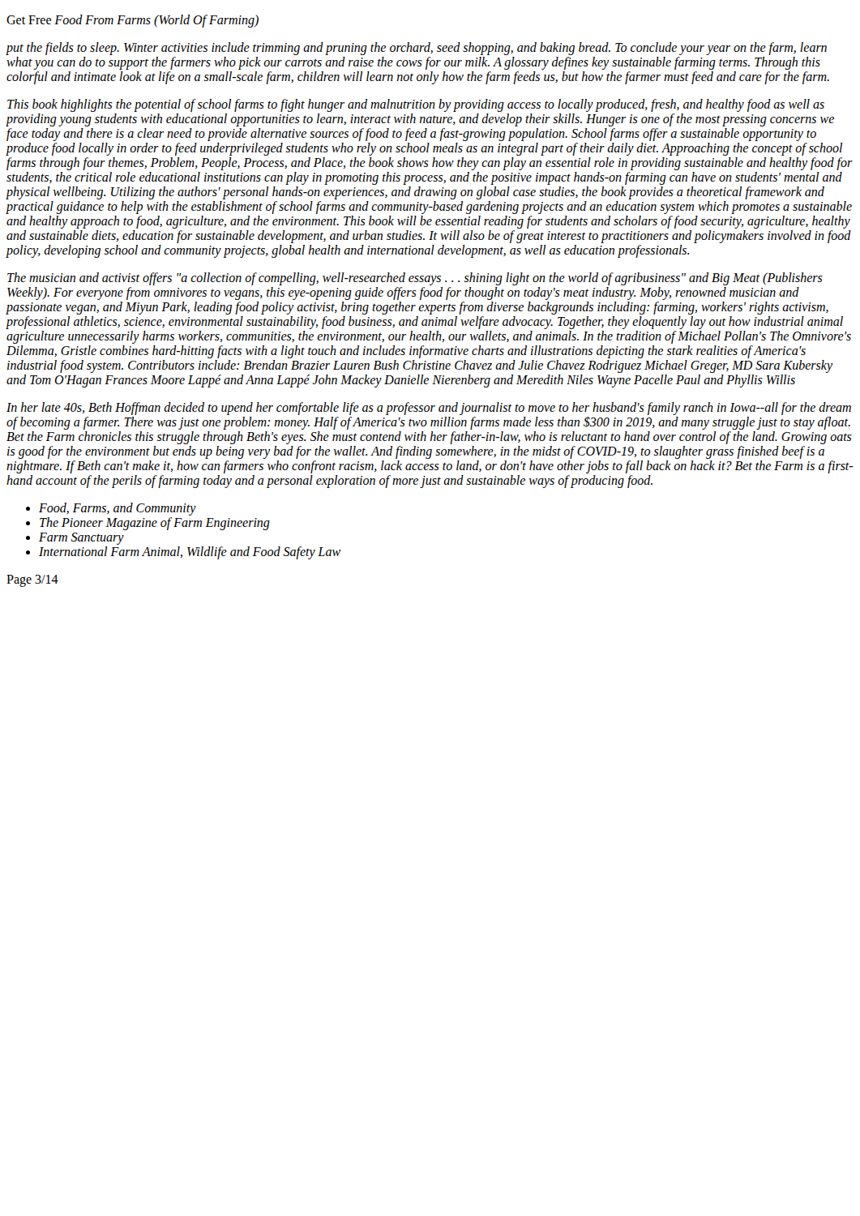Get Free Food From Farms (World Of Farming)
put the fields to sleep. Winter activities include trimming and pruning the orchard, seed shopping, and baking bread. To conclude your year on the farm, learn what you can do to support the farmers who pick our carrots and raise the cows for our milk. A glossary defines key sustainable farming terms. Through this colorful and intimate look at life on a small-scale farm, children will learn not only how the farm feeds us, but how the farmer must feed and care for the farm.
This book highlights the potential of school farms to fight hunger and malnutrition by providing access to locally produced, fresh, and healthy food as well as providing young students with educational opportunities to learn, interact with nature, and develop their skills. Hunger is one of the most pressing concerns we face today and there is a clear need to provide alternative sources of food to feed a fast-growing population. School farms offer a sustainable opportunity to produce food locally in order to feed underprivileged students who rely on school meals as an integral part of their daily diet. Approaching the concept of school farms through four themes, Problem, People, Process, and Place, the book shows how they can play an essential role in providing sustainable and healthy food for students, the critical role educational institutions can play in promoting this process, and the positive impact hands-on farming can have on students' mental and physical wellbeing. Utilizing the authors' personal hands-on experiences, and drawing on global case studies, the book provides a theoretical framework and practical guidance to help with the establishment of school farms and community-based gardening projects and an education system which promotes a sustainable and healthy approach to food, agriculture, and the environment. This book will be essential reading for students and scholars of food security, agriculture, healthy and sustainable diets, education for sustainable development, and urban studies. It will also be of great interest to practitioners and policymakers involved in food policy, developing school and community projects, global health and international development, as well as education professionals.
The musician and activist offers "a collection of compelling, well-researched essays . . . shining light on the world of agribusiness" and Big Meat (Publishers Weekly). For everyone from omnivores to vegans, this eye-opening guide offers food for thought on today's meat industry. Moby, renowned musician and passionate vegan, and Miyun Park, leading food policy activist, bring together experts from diverse backgrounds including: farming, workers' rights activism, professional athletics, science, environmental sustainability, food business, and animal welfare advocacy. Together, they eloquently lay out how industrial animal agriculture unnecessarily harms workers, communities, the environment, our health, our wallets, and animals. In the tradition of Michael Pollan's The Omnivore's Dilemma, Gristle combines hard-hitting facts with a light touch and includes informative charts and illustrations depicting the stark realities of America's industrial food system. Contributors include: Brendan Brazier Lauren Bush Christine Chavez and Julie Chavez Rodriguez Michael Greger, MD Sara Kubersky and Tom O'Hagan Frances Moore Lappé and Anna Lappé John Mackey Danielle Nierenberg and Meredith Niles Wayne Pacelle Paul and Phyllis Willis
In her late 40s, Beth Hoffman decided to upend her comfortable life as a professor and journalist to move to her husband's family ranch in Iowa--all for the dream of becoming a farmer. There was just one problem: money. Half of America's two million farms made less than $300 in 2019, and many struggle just to stay afloat. Bet the Farm chronicles this struggle through Beth's eyes. She must contend with her father-in-law, who is reluctant to hand over control of the land. Growing oats is good for the environment but ends up being very bad for the wallet. And finding somewhere, in the midst of COVID-19, to slaughter grass finished beef is a nightmare. If Beth can't make it, how can farmers who confront racism, lack access to land, or don't have other jobs to fall back on hack it? Bet the Farm is a first-hand account of the perils of farming today and a personal exploration of more just and sustainable ways of producing food.
Food, Farms, and Community
The Pioneer Magazine of Farm Engineering
Farm Sanctuary
International Farm Animal, Wildlife and Food Safety Law
Page 3/14